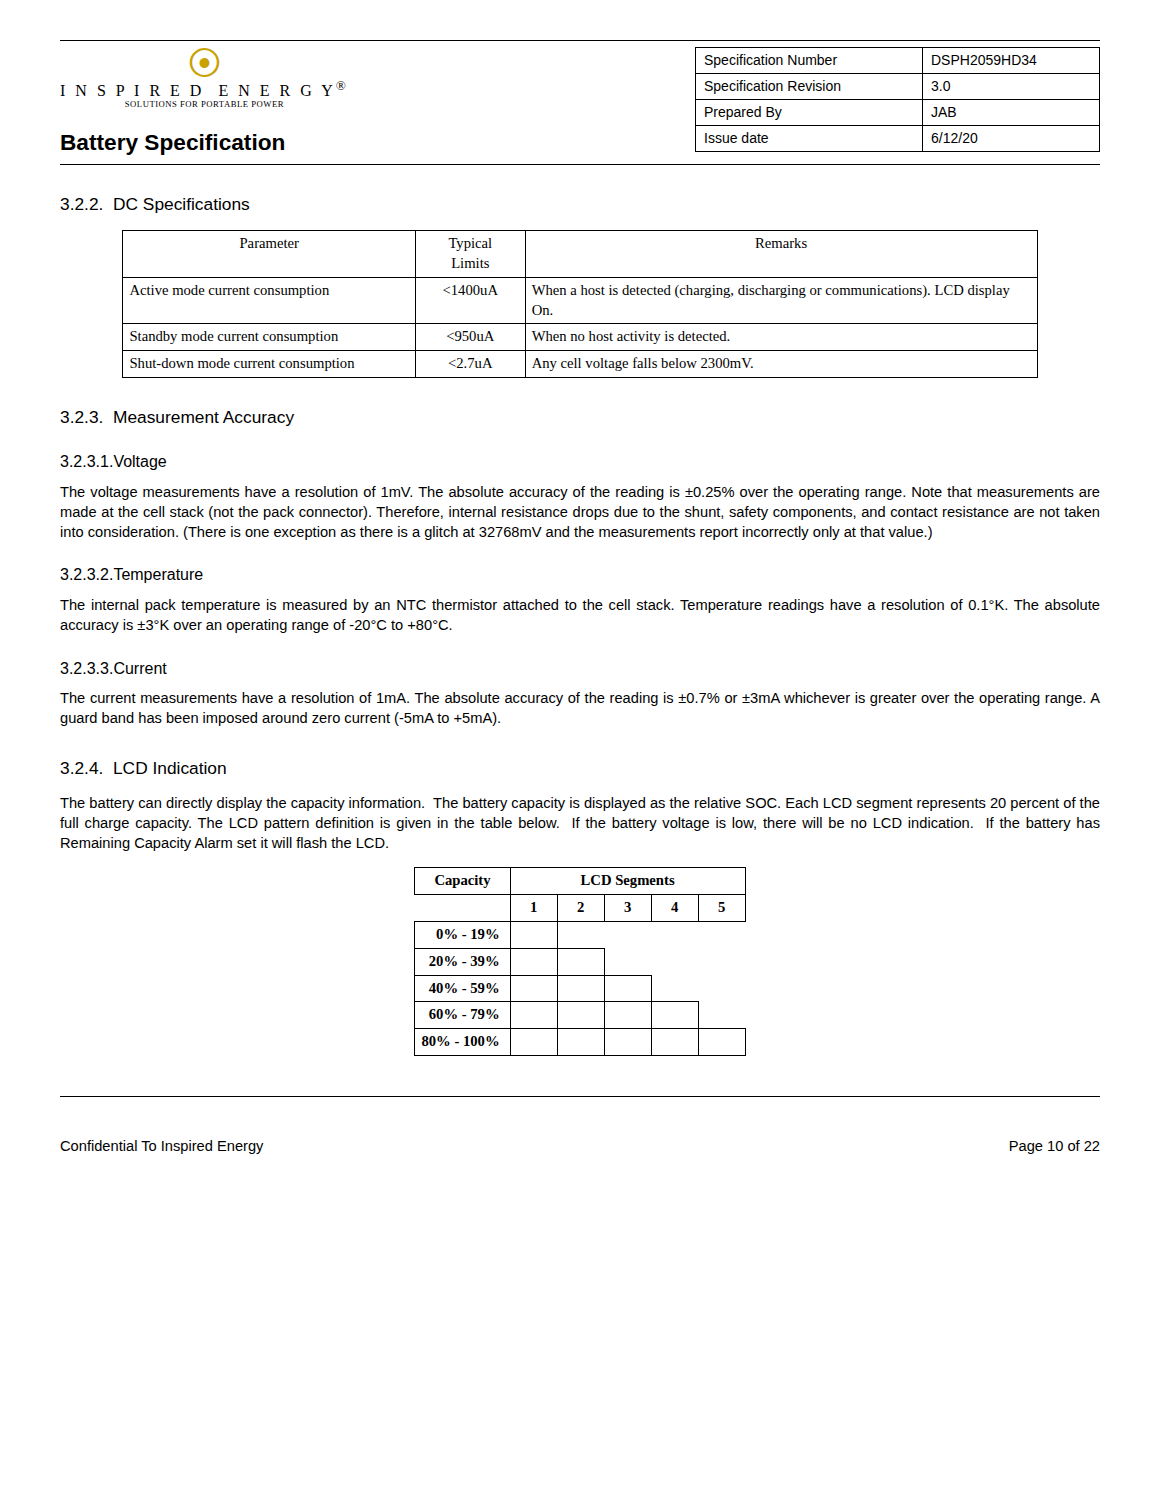⦿
I N S P I R E D E N E R G Y®
SOLUTIONS FOR PORTABLE POWER
Battery Specification
| Specification Number | DSPH2059HD34 |
| Specification Revision | 3.0 |
| Prepared By | JAB |
| Issue date | 6/12/20 |
3.2.2. DC Specifications
| Parameter | Typical Limits | Remarks |
| --- | --- | --- |
| Active mode current consumption | <1400uA | When a host is detected (charging, discharging or communications). LCD display On. |
| Standby mode current consumption | <950uA | When no host activity is detected. |
| Shut-down mode current consumption | <2.7uA | Any cell voltage falls below 2300mV. |
3.2.3. Measurement Accuracy
3.2.3.1.Voltage
The voltage measurements have a resolution of 1mV. The absolute accuracy of the reading is ±0.25% over the operating range. Note that measurements are made at the cell stack (not the pack connector). Therefore, internal resistance drops due to the shunt, safety components, and contact resistance are not taken into consideration. (There is one exception as there is a glitch at 32768mV and the measurements report incorrectly only at that value.)
3.2.3.2.Temperature
The internal pack temperature is measured by an NTC thermistor attached to the cell stack. Temperature readings have a resolution of 0.1°K. The absolute accuracy is ±3°K over an operating range of -20°C to +80°C.
3.2.3.3.Current
The current measurements have a resolution of 1mA. The absolute accuracy of the reading is ±0.7% or ±3mA whichever is greater over the operating range. A guard band has been imposed around zero current (-5mA to +5mA).
3.2.4. LCD Indication
The battery can directly display the capacity information. The battery capacity is displayed as the relative SOC. Each LCD segment represents 20 percent of the full charge capacity. The LCD pattern definition is given in the table below. If the battery voltage is low, there will be no LCD indication. If the battery has Remaining Capacity Alarm set it will flash the LCD.
| Capacity | LCD Segments |
| --- | --- |
| | 1 | 2 | 3 | 4 | 5 |
| 0% - 19% | | | | | |
| 20% - 39% | | | | | |
| 40% - 59% | | | | | |
| 60% - 79% | | | | | |
| 80% - 100% | | | | | |
Confidential To Inspired Energy
Page 10 of 22